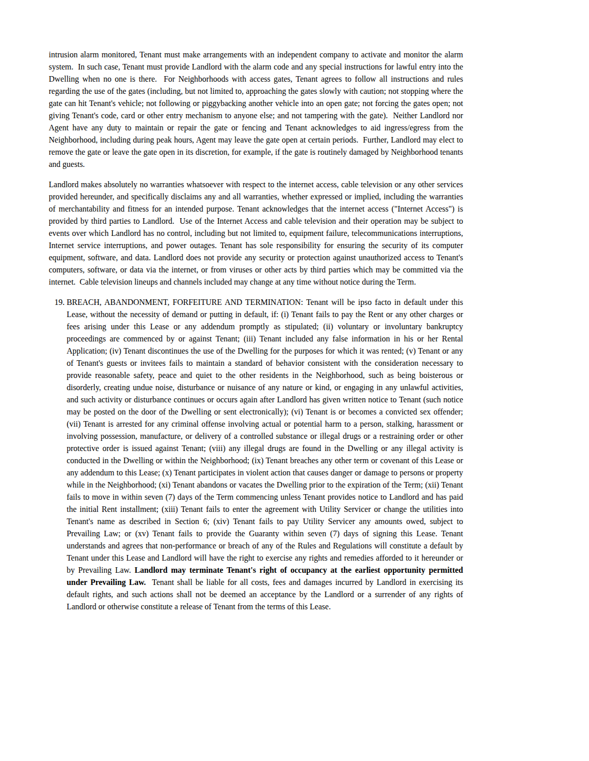intrusion alarm monitored, Tenant must make arrangements with an independent company to activate and monitor the alarm system. In such case, Tenant must provide Landlord with the alarm code and any special instructions for lawful entry into the Dwelling when no one is there. For Neighborhoods with access gates, Tenant agrees to follow all instructions and rules regarding the use of the gates (including, but not limited to, approaching the gates slowly with caution; not stopping where the gate can hit Tenant's vehicle; not following or piggybacking another vehicle into an open gate; not forcing the gates open; not giving Tenant's code, card or other entry mechanism to anyone else; and not tampering with the gate). Neither Landlord nor Agent have any duty to maintain or repair the gate or fencing and Tenant acknowledges to aid ingress/egress from the Neighborhood, including during peak hours, Agent may leave the gate open at certain periods. Further, Landlord may elect to remove the gate or leave the gate open in its discretion, for example, if the gate is routinely damaged by Neighborhood tenants and guests.
Landlord makes absolutely no warranties whatsoever with respect to the internet access, cable television or any other services provided hereunder, and specifically disclaims any and all warranties, whether expressed or implied, including the warranties of merchantability and fitness for an intended purpose. Tenant acknowledges that the internet access ("Internet Access") is provided by third parties to Landlord. Use of the Internet Access and cable television and their operation may be subject to events over which Landlord has no control, including but not limited to, equipment failure, telecommunications interruptions, Internet service interruptions, and power outages. Tenant has sole responsibility for ensuring the security of its computer equipment, software, and data. Landlord does not provide any security or protection against unauthorized access to Tenant's computers, software, or data via the internet, or from viruses or other acts by third parties which may be committed via the internet. Cable television lineups and channels included may change at any time without notice during the Term.
BREACH, ABANDONMENT, FORFEITURE AND TERMINATION: Tenant will be ipso facto in default under this Lease, without the necessity of demand or putting in default, if: (i) Tenant fails to pay the Rent or any other charges or fees arising under this Lease or any addendum promptly as stipulated; (ii) voluntary or involuntary bankruptcy proceedings are commenced by or against Tenant; (iii) Tenant included any false information in his or her Rental Application; (iv) Tenant discontinues the use of the Dwelling for the purposes for which it was rented; (v) Tenant or any of Tenant's guests or invitees fails to maintain a standard of behavior consistent with the consideration necessary to provide reasonable safety, peace and quiet to the other residents in the Neighborhood, such as being boisterous or disorderly, creating undue noise, disturbance or nuisance of any nature or kind, or engaging in any unlawful activities, and such activity or disturbance continues or occurs again after Landlord has given written notice to Tenant (such notice may be posted on the door of the Dwelling or sent electronically); (vi) Tenant is or becomes a convicted sex offender; (vii) Tenant is arrested for any criminal offense involving actual or potential harm to a person, stalking, harassment or involving possession, manufacture, or delivery of a controlled substance or illegal drugs or a restraining order or other protective order is issued against Tenant; (viii) any illegal drugs are found in the Dwelling or any illegal activity is conducted in the Dwelling or within the Neighborhood; (ix) Tenant breaches any other term or covenant of this Lease or any addendum to this Lease; (x) Tenant participates in violent action that causes danger or damage to persons or property while in the Neighborhood; (xi) Tenant abandons or vacates the Dwelling prior to the expiration of the Term; (xii) Tenant fails to move in within seven (7) days of the Term commencing unless Tenant provides notice to Landlord and has paid the initial Rent installment; (xiii) Tenant fails to enter the agreement with Utility Servicer or change the utilities into Tenant's name as described in Section 6; (xiv) Tenant fails to pay Utility Servicer any amounts owed, subject to Prevailing Law; or (xv) Tenant fails to provide the Guaranty within seven (7) days of signing this Lease. Tenant understands and agrees that non-performance or breach of any of the Rules and Regulations will constitute a default by Tenant under this Lease and Landlord will have the right to exercise any rights and remedies afforded to it hereunder or by Prevailing Law. Landlord may terminate Tenant's right of occupancy at the earliest opportunity permitted under Prevailing Law. Tenant shall be liable for all costs, fees and damages incurred by Landlord in exercising its default rights, and such actions shall not be deemed an acceptance by the Landlord or a surrender of any rights of Landlord or otherwise constitute a release of Tenant from the terms of this Lease.